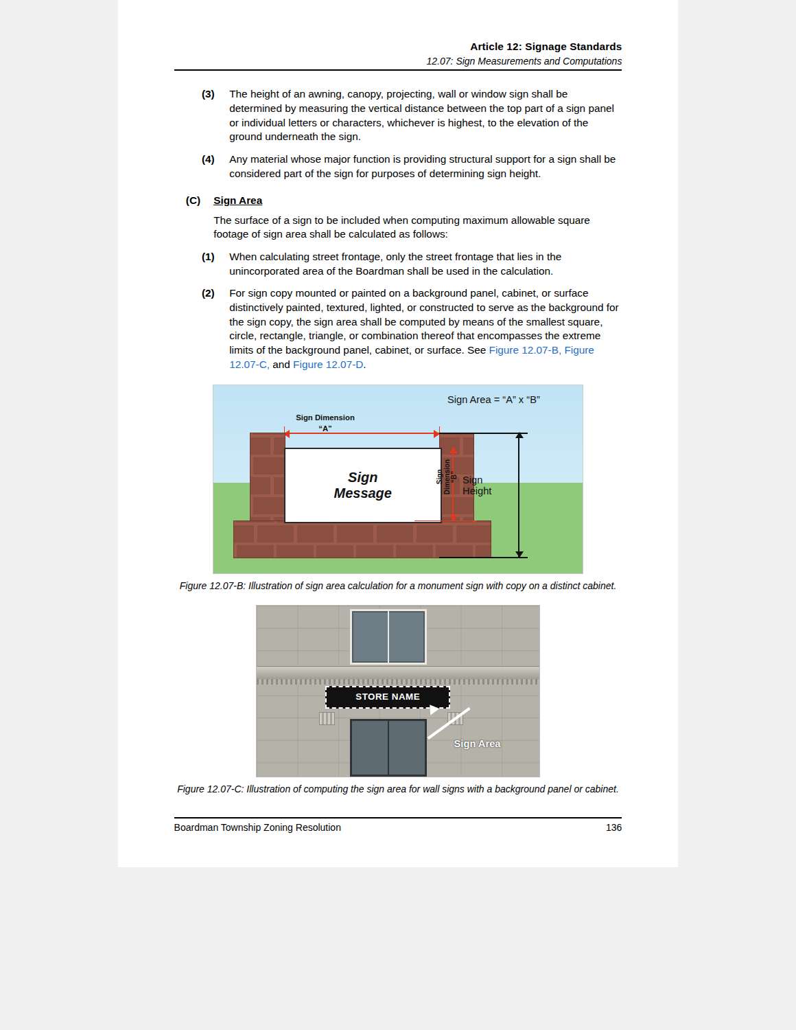Article 12: Signage Standards
12.07: Sign Measurements and Computations
(3)
The height of an awning, canopy, projecting, wall or window sign shall be determined by measuring the vertical distance between the top part of a sign panel or individual letters or characters, whichever is highest, to the elevation of the ground underneath the sign.
(4)
Any material whose major function is providing structural support for a sign shall be considered part of the sign for purposes of determining sign height.
(C)
Sign Area
The surface of a sign to be included when computing maximum allowable square footage of sign area shall be calculated as follows:
(1)
When calculating street frontage, only the street frontage that lies in the unincorporated area of the Boardman shall be used in the calculation.
(2)
For sign copy mounted or painted on a background panel, cabinet, or surface distinctively painted, textured, lighted, or constructed to serve as the background for the sign copy, the sign area shall be computed by means of the smallest square, circle, rectangle, triangle, or combination thereof that encompasses the extreme limits of the background panel, cabinet, or surface. See Figure 12.07-B, Figure 12.07-C, and Figure 12.07-D.
Sign Area = “A” x “B”
Sign Dimension
“A”
Sign
Message
Sign
Dimension
“B”
Sign
Height
Figure 12.07-B: Illustration of sign area calculation for a monument sign with copy on a distinct cabinet.
STORE NAME
Sign Area
Figure 12.07-C: Illustration of computing the sign area for wall signs with a background panel or cabinet.
Boardman Township Zoning Resolution
136